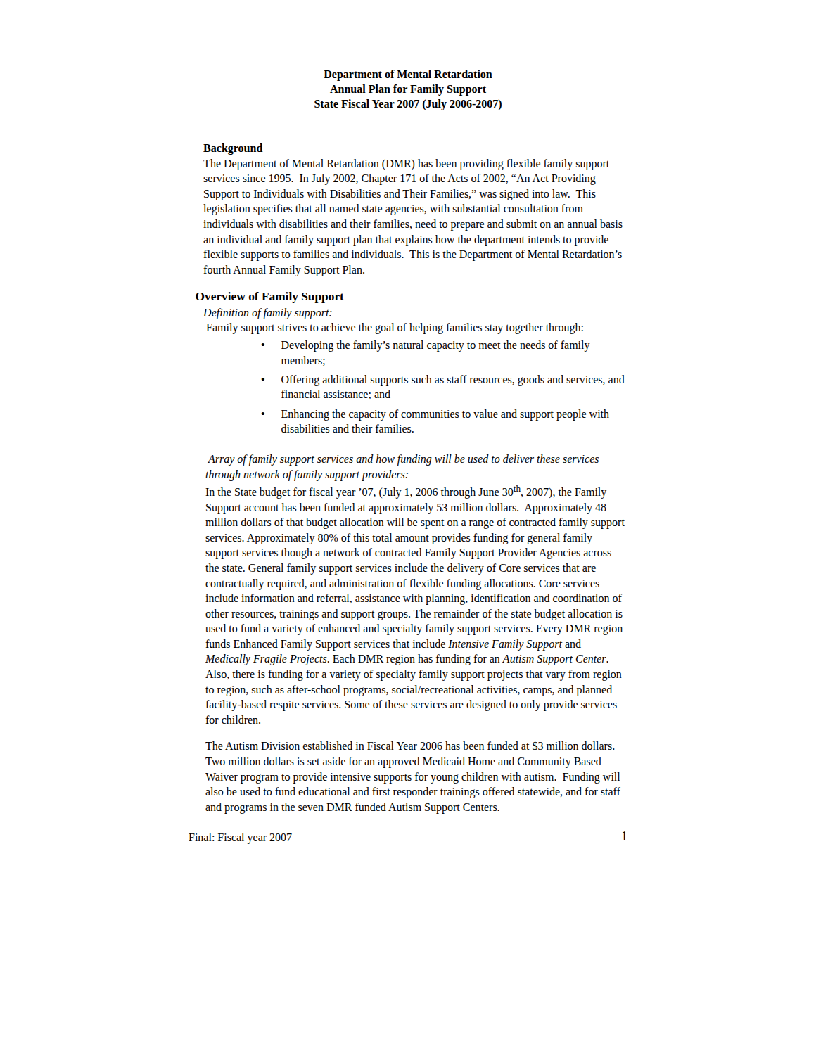Department of Mental Retardation Annual Plan for Family Support State Fiscal Year 2007 (July 2006-2007)
Background
The Department of Mental Retardation (DMR) has been providing flexible family support services since 1995. In July 2002, Chapter 171 of the Acts of 2002, “An Act Providing Support to Individuals with Disabilities and Their Families,” was signed into law. This legislation specifies that all named state agencies, with substantial consultation from individuals with disabilities and their families, need to prepare and submit on an annual basis an individual and family support plan that explains how the department intends to provide flexible supports to families and individuals. This is the Department of Mental Retardation’s fourth Annual Family Support Plan.
Overview of Family Support
Definition of family support:
Family support strives to achieve the goal of helping families stay together through:
Developing the family’s natural capacity to meet the needs of family members;
Offering additional supports such as staff resources, goods and services, and financial assistance; and
Enhancing the capacity of communities to value and support people with disabilities and their families.
Array of family support services and how funding will be used to deliver these services through network of family support providers:
In the State budget for fiscal year ’07, (July 1, 2006 through June 30th, 2007), the Family Support account has been funded at approximately 53 million dollars. Approximately 48 million dollars of that budget allocation will be spent on a range of contracted family support services. Approximately 80% of this total amount provides funding for general family support services though a network of contracted Family Support Provider Agencies across the state. General family support services include the delivery of Core services that are contractually required, and administration of flexible funding allocations. Core services include information and referral, assistance with planning, identification and coordination of other resources, trainings and support groups. The remainder of the state budget allocation is used to fund a variety of enhanced and specialty family support services. Every DMR region funds Enhanced Family Support services that include Intensive Family Support and Medically Fragile Projects. Each DMR region has funding for an Autism Support Center. Also, there is funding for a variety of specialty family support projects that vary from region to region, such as after-school programs, social/recreational activities, camps, and planned facility-based respite services. Some of these services are designed to only provide services for children.
The Autism Division established in Fiscal Year 2006 has been funded at $3 million dollars. Two million dollars is set aside for an approved Medicaid Home and Community Based Waiver program to provide intensive supports for young children with autism. Funding will also be used to fund educational and first responder trainings offered statewide, and for staff and programs in the seven DMR funded Autism Support Centers.
Final: Fiscal year 2007
1